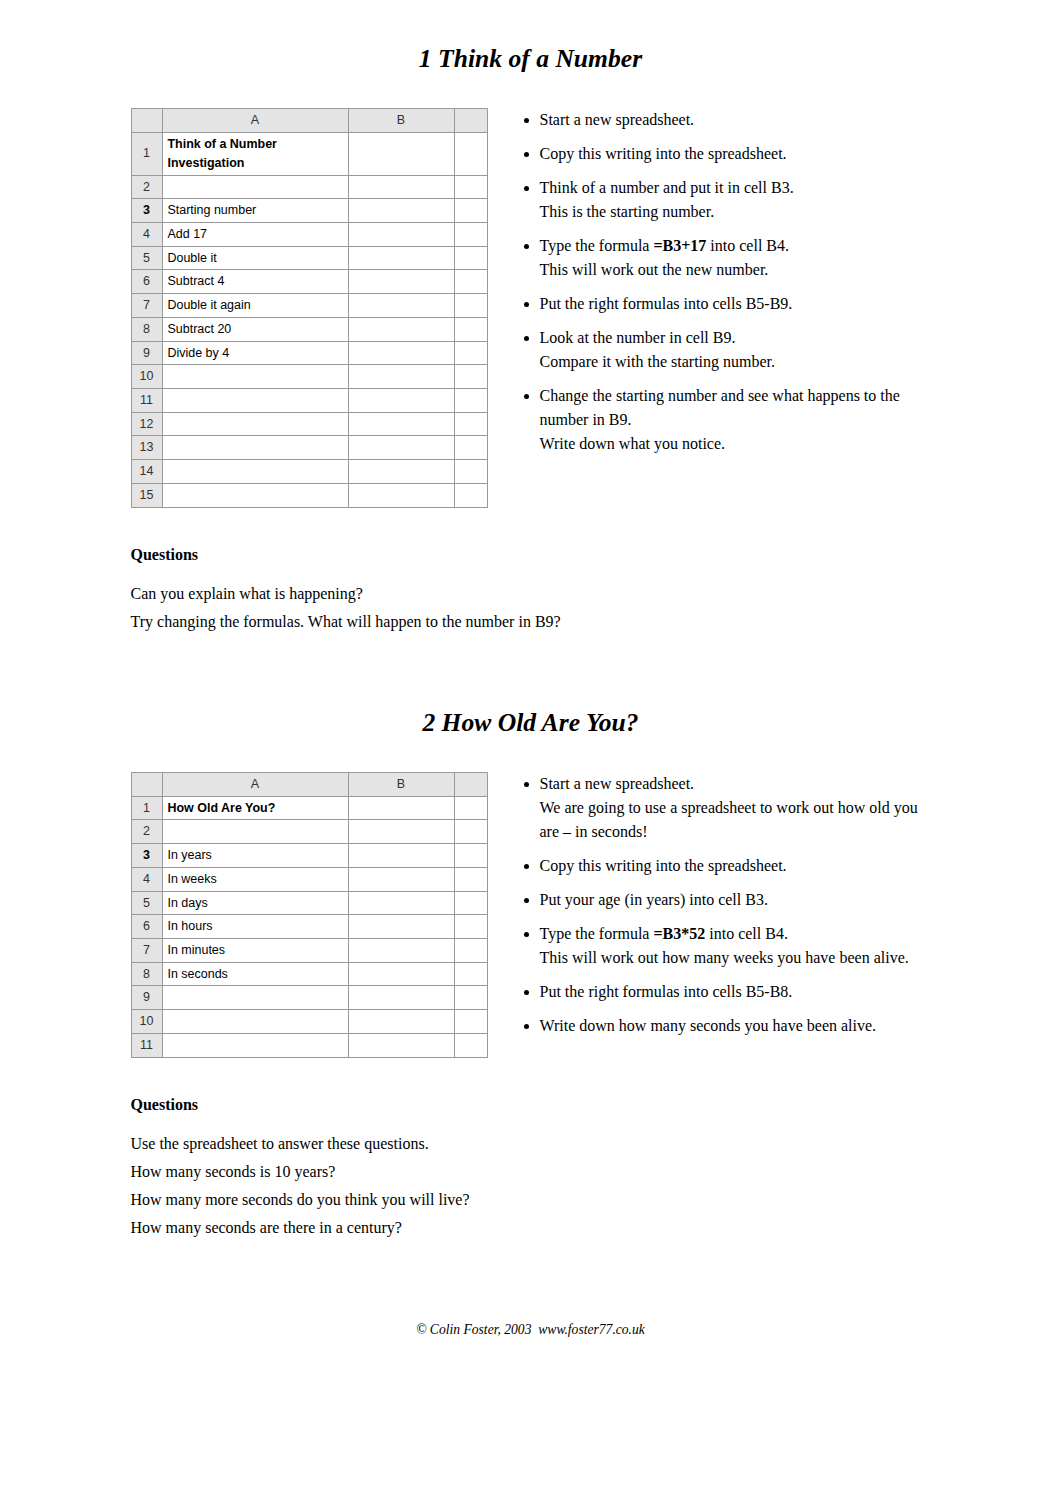1 Think of a Number
| | A | B | |
| --- | --- | --- | --- |
| 1 | Think of a Number Investigation | | |
| 2 | | | |
| 3 | Starting number | | |
| 4 | Add 17 | | |
| 5 | Double it | | |
| 6 | Subtract 4 | | |
| 7 | Double it again | | |
| 8 | Subtract 20 | | |
| 9 | Divide by 4 | | |
| 10 | | | |
| 11 | | | |
| 12 | | | |
| 13 | | | |
| 14 | | | |
| 15 | | | |
Start a new spreadsheet.
Copy this writing into the spreadsheet.
Think of a number and put it in cell B3.
This is the starting number.
Type the formula =B3+17 into cell B4.
This will work out the new number.
Put the right formulas into cells B5-B9.
Look at the number in cell B9.
Compare it with the starting number.
Change the starting number and see what happens to the number in B9.
Write down what you notice.
Questions
Can you explain what is happening?
Try changing the formulas. What will happen to the number in B9?
2 How Old Are You?
| | A | B | |
| --- | --- | --- | --- |
| 1 | How Old Are You? | | |
| 2 | | | |
| 3 | In years | | |
| 4 | In weeks | | |
| 5 | In days | | |
| 6 | In hours | | |
| 7 | In minutes | | |
| 8 | In seconds | | |
| 9 | | | |
| 10 | | | |
| 11 | | | |
Start a new spreadsheet.
We are going to use a spreadsheet to work out how old you are – in seconds!
Copy this writing into the spreadsheet.
Put your age (in years) into cell B3.
Type the formula =B3*52 into cell B4.
This will work out how many weeks you have been alive.
Put the right formulas into cells B5-B8.
Write down how many seconds you have been alive.
Questions
Use the spreadsheet to answer these questions.
How many seconds is 10 years?
How many more seconds do you think you will live?
How many seconds are there in a century?
© Colin Foster, 2003 www.foster77.co.uk